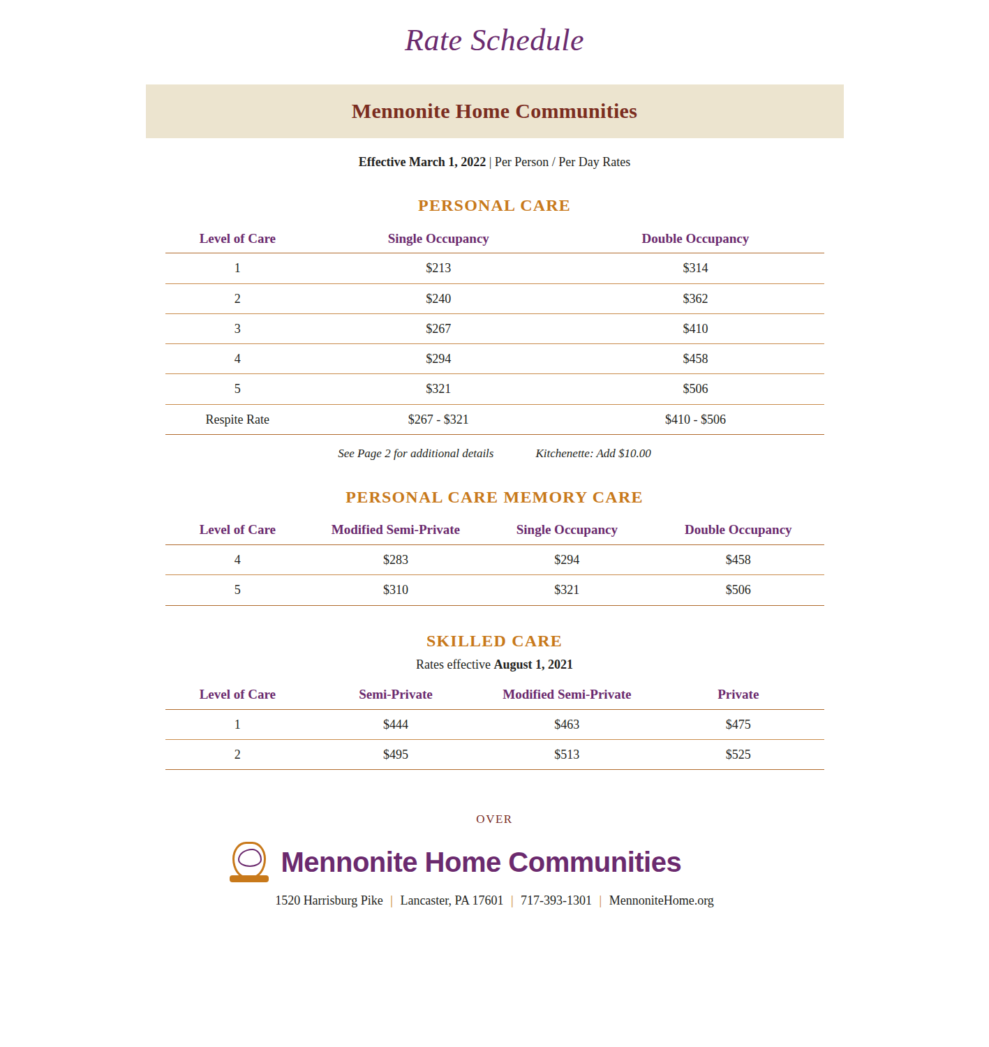Rate Schedule
Mennonite Home Communities
Effective March 1, 2022 | Per Person / Per Day Rates
PERSONAL CARE
| Level of Care | Single Occupancy | Double Occupancy |
| --- | --- | --- |
| 1 | $213 | $314 |
| 2 | $240 | $362 |
| 3 | $267 | $410 |
| 4 | $294 | $458 |
| 5 | $321 | $506 |
| Respite Rate | $267 - $321 | $410 - $506 |
See Page 2 for additional details Kitchenette: Add $10.00
PERSONAL CARE MEMORY CARE
| Level of Care | Modified Semi-Private | Single Occupancy | Double Occupancy |
| --- | --- | --- | --- |
| 4 | $283 | $294 | $458 |
| 5 | $310 | $321 | $506 |
SKILLED CARE
Rates effective August 1, 2021
| Level of Care | Semi-Private | Modified Semi-Private | Private |
| --- | --- | --- | --- |
| 1 | $444 | $463 | $475 |
| 2 | $495 | $513 | $525 |
OVER
Mennonite Home Communities
1520 Harrisburg Pike | Lancaster, PA 17601 | 717-393-1301 | MennoniteHome.org